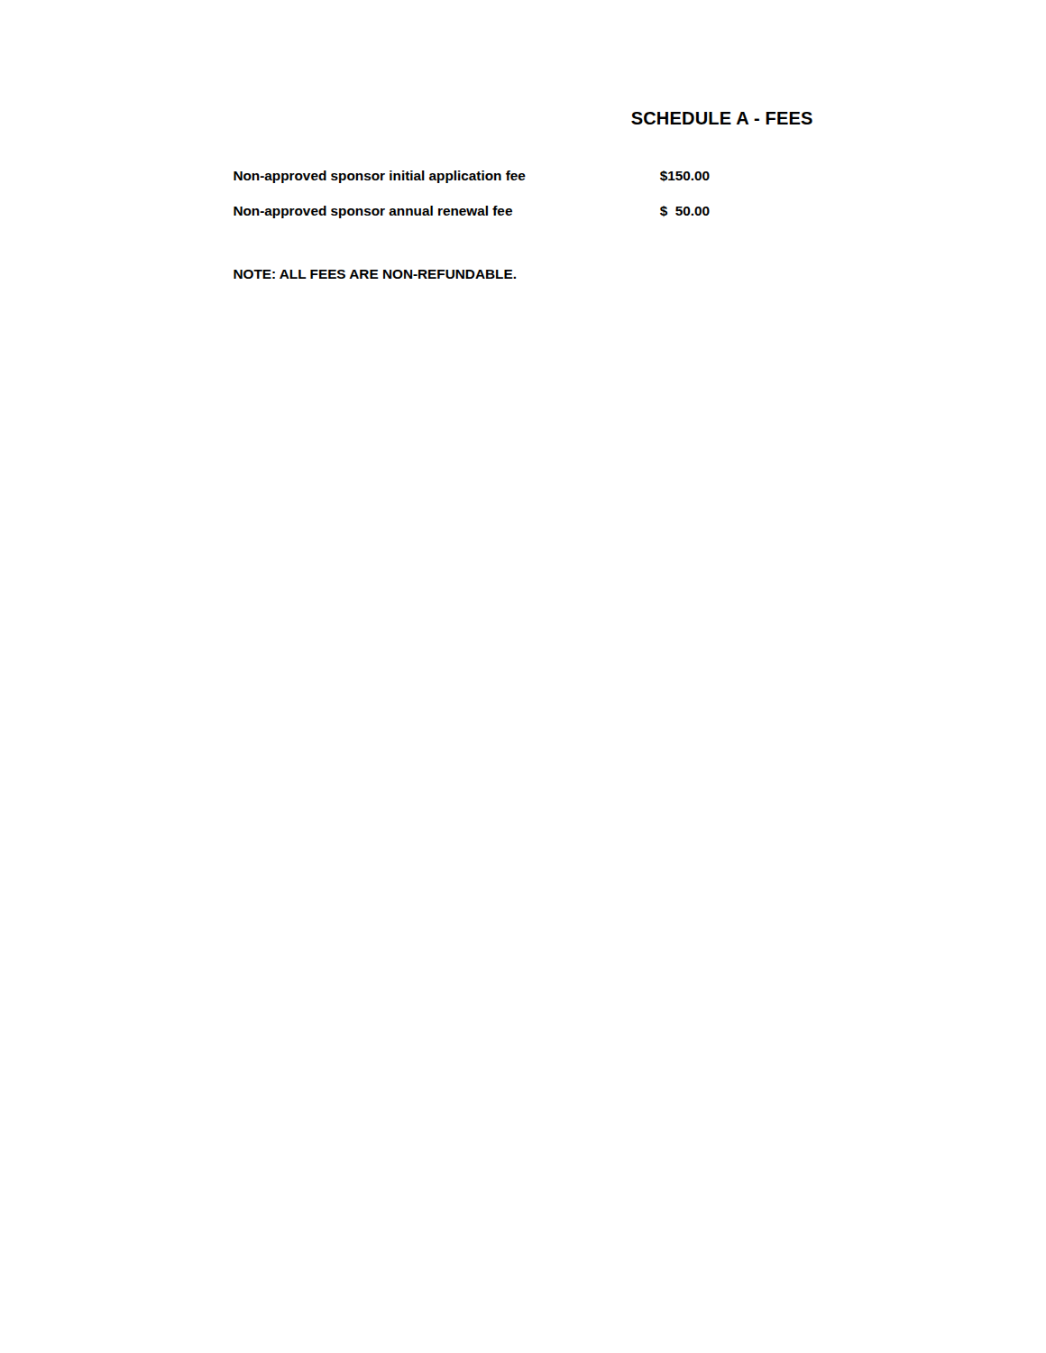SCHEDULE A - FEES
| Non-approved sponsor initial application fee | $150.00 |
| Non-approved sponsor annual renewal fee | $ 50.00 |
NOTE: ALL FEES ARE NON-REFUNDABLE.